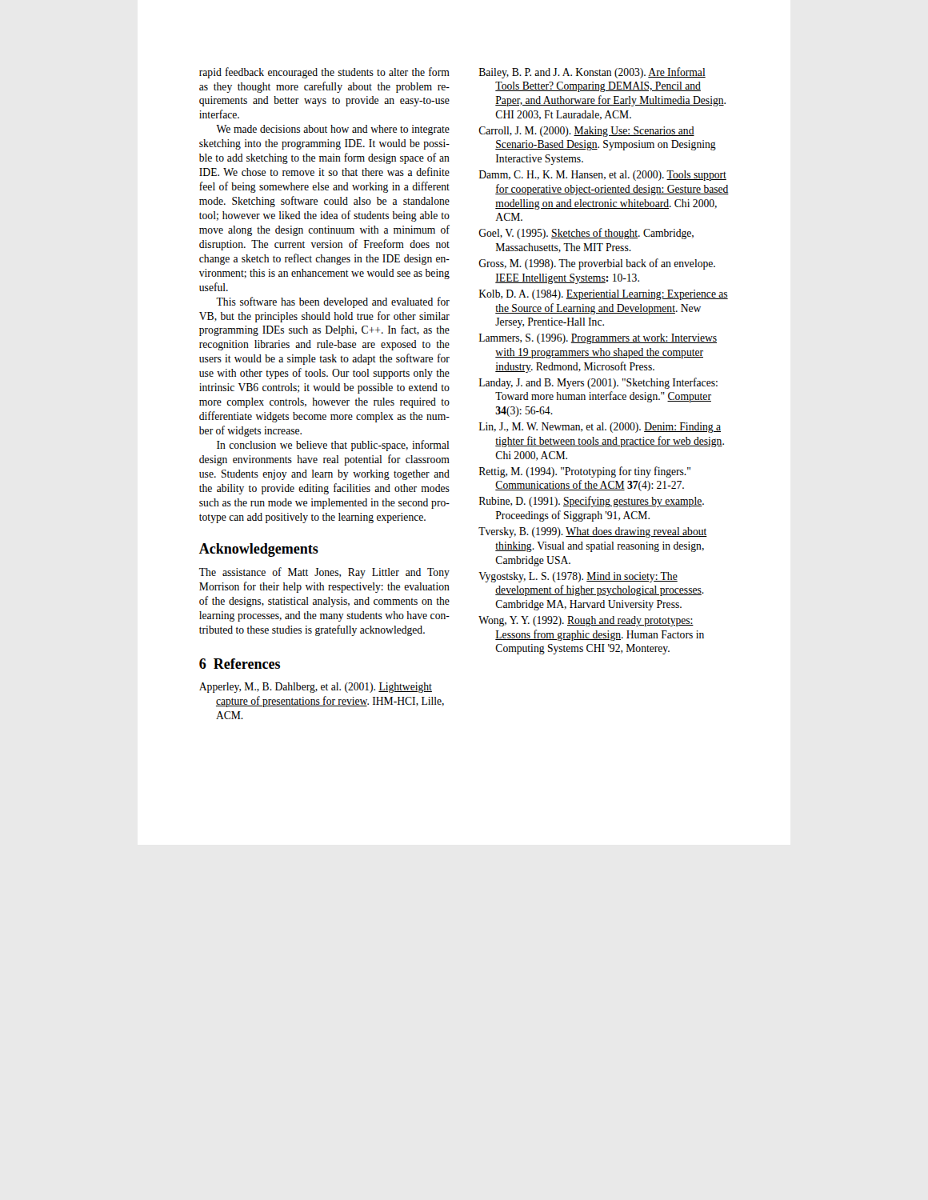rapid feedback encouraged the students to alter the form as they thought more carefully about the problem requirements and better ways to provide an easy-to-use interface.
We made decisions about how and where to integrate sketching into the programming IDE. It would be possible to add sketching to the main form design space of an IDE. We chose to remove it so that there was a definite feel of being somewhere else and working in a different mode. Sketching software could also be a standalone tool; however we liked the idea of students being able to move along the design continuum with a minimum of disruption. The current version of Freeform does not change a sketch to reflect changes in the IDE design environment; this is an enhancement we would see as being useful.
This software has been developed and evaluated for VB, but the principles should hold true for other similar programming IDEs such as Delphi, C++. In fact, as the recognition libraries and rule-base are exposed to the users it would be a simple task to adapt the software for use with other types of tools. Our tool supports only the intrinsic VB6 controls; it would be possible to extend to more complex controls, however the rules required to differentiate widgets become more complex as the number of widgets increase.
In conclusion we believe that public-space, informal design environments have real potential for classroom use. Students enjoy and learn by working together and the ability to provide editing facilities and other modes such as the run mode we implemented in the second prototype can add positively to the learning experience.
Acknowledgements
The assistance of Matt Jones, Ray Littler and Tony Morrison for their help with respectively: the evaluation of the designs, statistical analysis, and comments on the learning processes, and the many students who have contributed to these studies is gratefully acknowledged.
6 References
Apperley, M., B. Dahlberg, et al. (2001). Lightweight capture of presentations for review. IHM-HCI, Lille, ACM.
Bailey, B. P. and J. A. Konstan (2003). Are Informal Tools Better? Comparing DEMAIS, Pencil and Paper, and Authorware for Early Multimedia Design. CHI 2003, Ft Lauradale, ACM.
Carroll, J. M. (2000). Making Use: Scenarios and Scenario-Based Design. Symposium on Designing Interactive Systems.
Damm, C. H., K. M. Hansen, et al. (2000). Tools support for cooperative object-oriented design: Gesture based modelling on and electronic whiteboard. Chi 2000, ACM.
Goel, V. (1995). Sketches of thought. Cambridge, Massachusetts, The MIT Press.
Gross, M. (1998). The proverbial back of an envelope. IEEE Intelligent Systems: 10-13.
Kolb, D. A. (1984). Experiential Learning: Experience as the Source of Learning and Development. New Jersey, Prentice-Hall Inc.
Lammers, S. (1996). Programmers at work: Interviews with 19 programmers who shaped the computer industry. Redmond, Microsoft Press.
Landay, J. and B. Myers (2001). "Sketching Interfaces: Toward more human interface design." Computer 34(3): 56-64.
Lin, J., M. W. Newman, et al. (2000). Denim: Finding a tighter fit between tools and practice for web design. Chi 2000, ACM.
Rettig, M. (1994). "Prototyping for tiny fingers." Communications of the ACM 37(4): 21-27.
Rubine, D. (1991). Specifying gestures by example. Proceedings of Siggraph '91, ACM.
Tversky, B. (1999). What does drawing reveal about thinking. Visual and spatial reasoning in design, Cambridge USA.
Vygostsky, L. S. (1978). Mind in society: The development of higher psychological processes. Cambridge MA, Harvard University Press.
Wong, Y. Y. (1992). Rough and ready prototypes: Lessons from graphic design. Human Factors in Computing Systems CHI '92, Monterey.